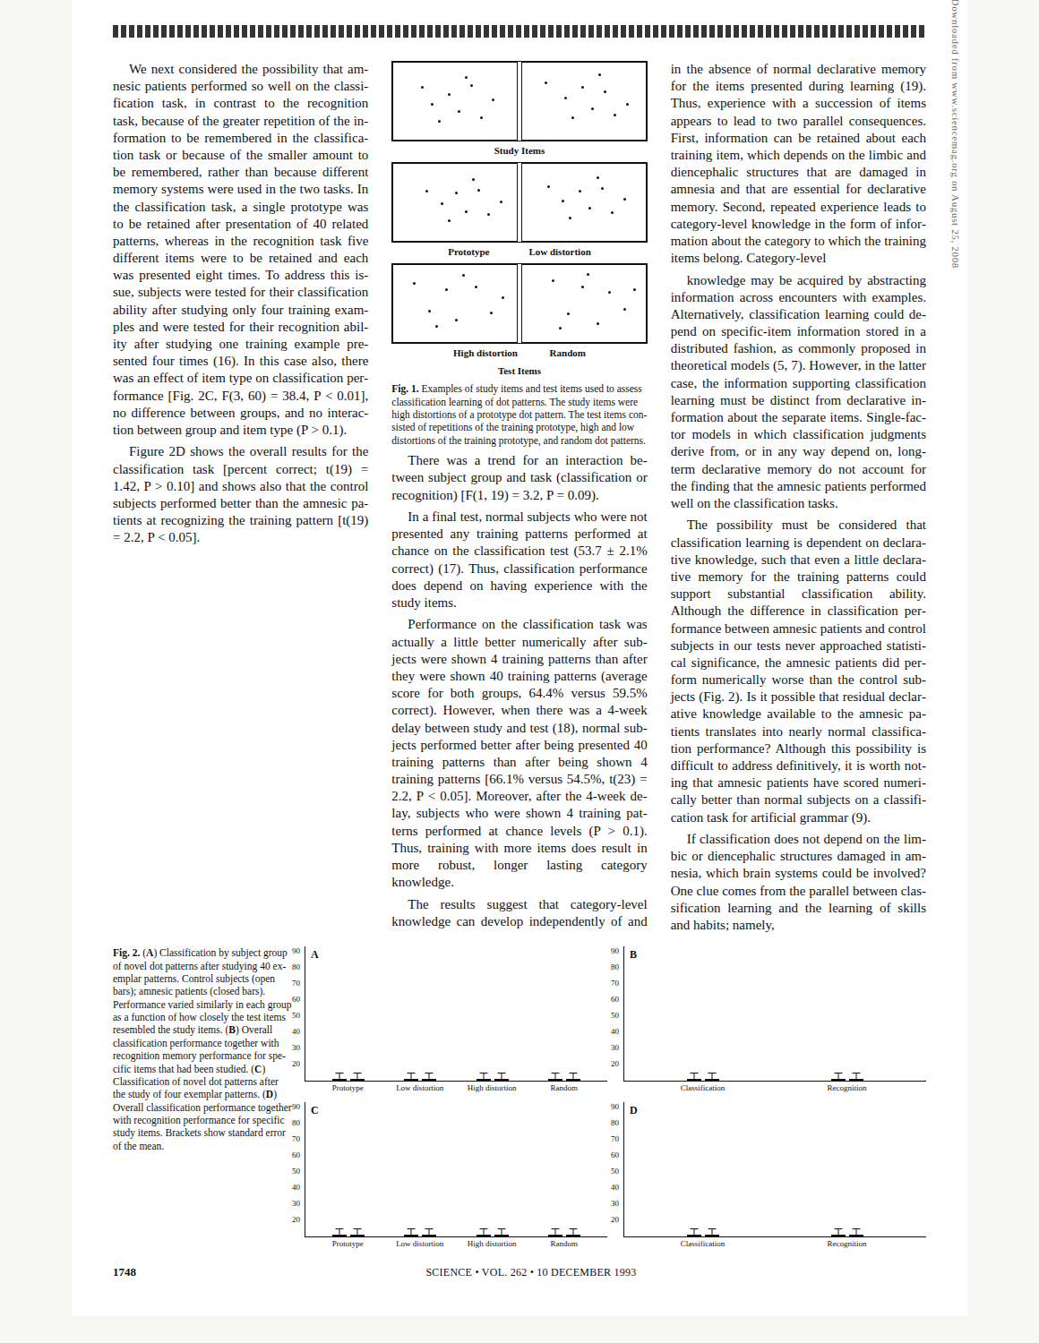Downloaded from www.sciencemag.org on August 25, 2008
We next considered the possibility that amnesic patients performed so well on the classification task, in contrast to the recognition task, because of the greater repetition of the information to be remembered in the classification task or because of the smaller amount to be remembered, rather than because different memory systems were used in the two tasks. In the classification task, a single prototype was to be retained after presentation of 40 related patterns, whereas in the recognition task five different items were to be retained and each was presented eight times. To address this issue, subjects were tested for their classification ability after studying only four training examples and were tested for their recognition ability after studying one training example presented four times (16). In this case also, there was an effect of item type on classification performance [Fig. 2C, F(3, 60) = 38.4, P < 0.01], no difference between groups, and no interaction between group and item type (P > 0.1).
Figure 2D shows the overall results for the classification task [percent correct; t(19) = 1.42, P > 0.10] and shows also that the control subjects performed better than the amnesic patients at recognizing the training pattern [t(19) = 2.2, P < 0.05].
Study Items
Prototype Low distortion
High distortion Random
Test Items
Fig. 1. Examples of study items and test items used to assess classification learning of dot patterns. The study items were high distortions of a prototype dot pattern. The test items consisted of repetitions of the training prototype, high and low distortions of the training prototype, and random dot patterns.
There was a trend for an interaction between subject group and task (classification or recognition) [F(1, 19) = 3.2, P = 0.09).
In a final test, normal subjects who were not presented any training patterns performed at chance on the classification test (53.7 ± 2.1% correct) (17). Thus, classification performance does depend on having experience with the study items.
Performance on the classification task was actually a little better numerically after subjects were shown 4 training patterns than after they were shown 40 training patterns (average score for both groups, 64.4% versus 59.5% correct). However, when there was a 4-week delay between study and test (18), normal subjects performed better after being presented 40 training patterns than after being shown 4 training patterns [66.1% versus 54.5%, t(23) = 2.2, P < 0.05]. Moreover, after the 4-week delay, subjects who were shown 4 training patterns performed at chance levels (P > 0.1). Thus, training with more items does result in more robust, longer lasting category knowledge.
The results suggest that category-level knowledge can develop independently of and in the absence of normal declarative memory for the items presented during learning (19). Thus, experience with a succession of items appears to lead to two parallel consequences. First, information can be retained about each training item, which depends on the limbic and diencephalic structures that are damaged in amnesia and that are essential for declarative memory. Second, repeated experience leads to category-level knowledge in the form of information about the category to which the training items belong. Category-level
knowledge may be acquired by abstracting information across encounters with examples. Alternatively, classification learning could depend on specific-item information stored in a distributed fashion, as commonly proposed in theoretical models (5, 7). However, in the latter case, the information supporting classification learning must be distinct from declarative information about the separate items. Single-factor models in which classification judgments derive from, or in any way depend on, long-term declarative memory do not account for the finding that the amnesic patients performed well on the classification tasks.
The possibility must be considered that classification learning is dependent on declarative knowledge, such that even a little declarative memory for the training patterns could support substantial classification ability. Although the difference in classification performance between amnesic patients and control subjects in our tests never approached statistical significance, the amnesic patients did perform numerically worse than the control subjects (Fig. 2). Is it possible that residual declarative knowledge available to the amnesic patients translates into nearly normal classification performance? Although this possibility is difficult to address definitively, it is worth noting that amnesic patients have scored numerically better than normal subjects on a classification task for artificial grammar (9).
If classification does not depend on the limbic or diencephalic structures damaged in amnesia, which brain systems could be involved? One clue comes from the parallel between classification learning and the learning of skills and habits; namely,
Fig. 2. (A) Classification by subject group of novel dot patterns after studying 40 exemplar patterns. Control subjects (open bars); amnesic patients (closed bars). Performance varied similarly in each group as a function of how closely the test items resembled the study items. (B) Overall classification performance together with recognition memory performance for specific items that had been studied. (C) Classification of novel dot patterns after the study of four exemplar patterns. (D) Overall classification performance together with recognition performance for specific study items. Brackets show standard error of the mean.
A
90 80 70 60 50 40 30 20
Prototype Low distortion High distortion Random
B
90 80 70 60 50 40 30 20
Classification Recognition
C
90 80 70 60 50 40 30 20
Prototype Low distortion High distortion Random
D
90 80 70 60 50 40 30 20
Classification Recognition
1748
SCIENCE • VOL. 262 • 10 DECEMBER 1993